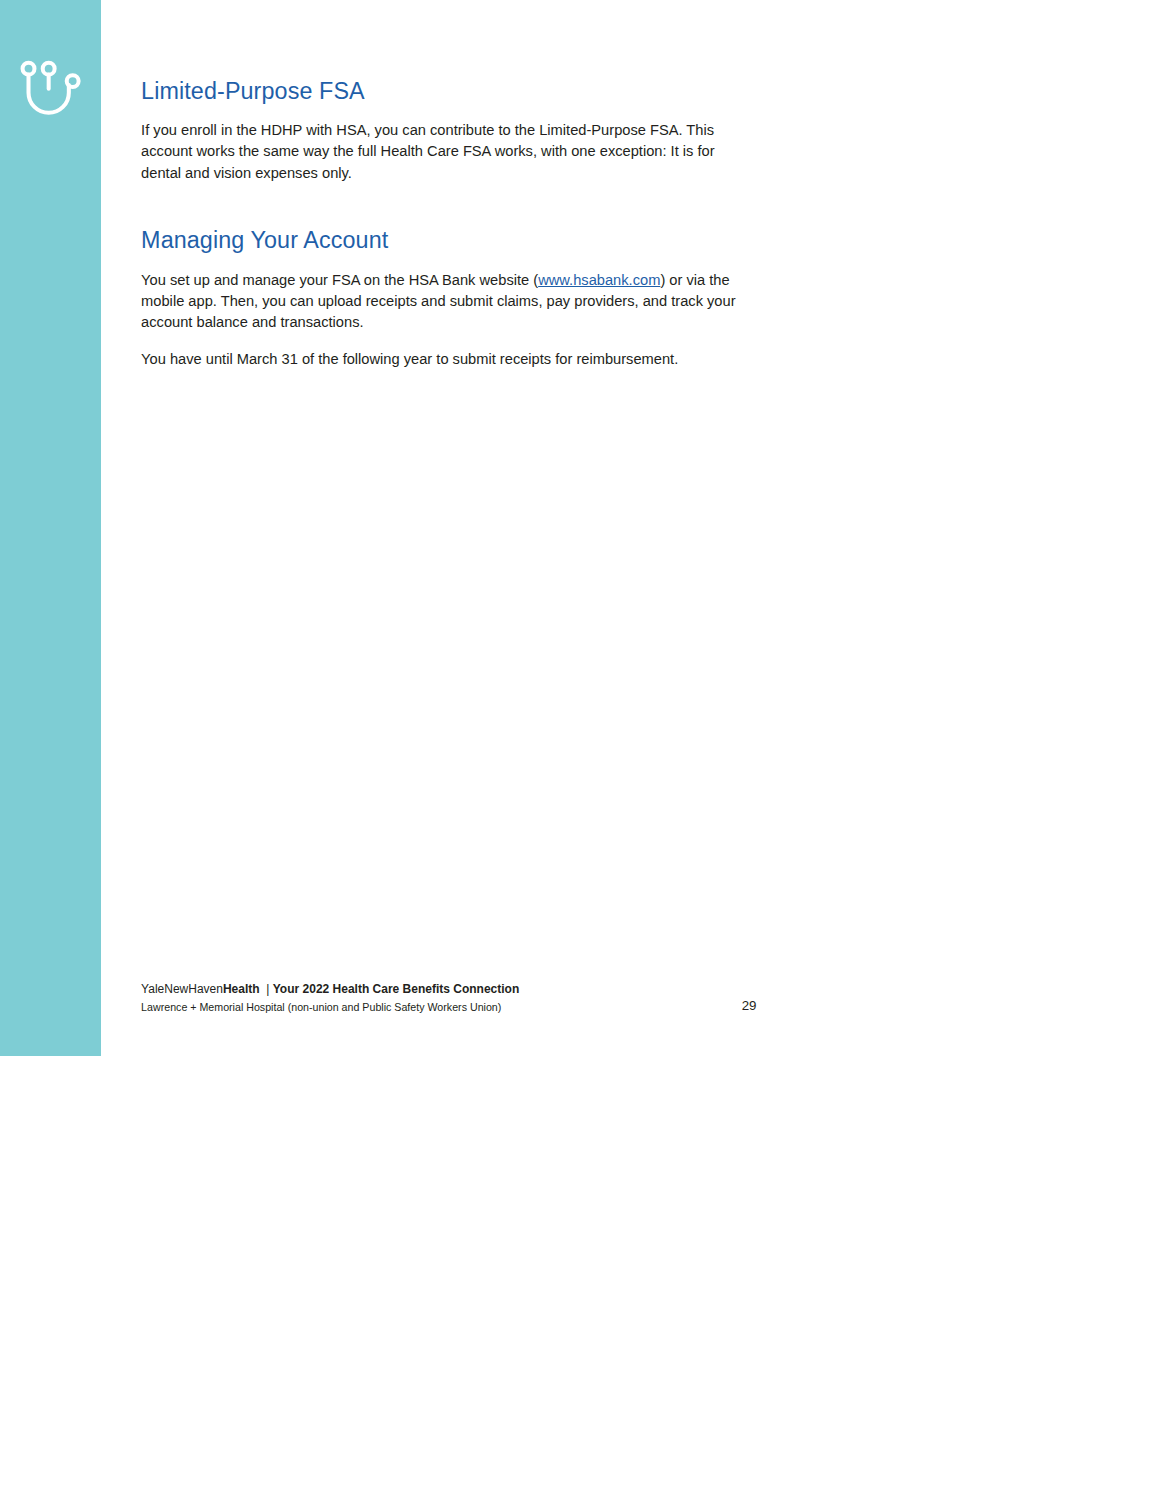Limited-Purpose FSA
If you enroll in the HDHP with HSA, you can contribute to the Limited-Purpose FSA. This account works the same way the full Health Care FSA works, with one exception: It is for dental and vision expenses only.
Managing Your Account
You set up and manage your FSA on the HSA Bank website (www.hsabank.com) or via the mobile app. Then, you can upload receipts and submit claims, pay providers, and track your account balance and transactions.
You have until March 31 of the following year to submit receipts for reimbursement.
YaleNewHaven Health | Your 2022 Health Care Benefits Connection
Lawrence + Memorial Hospital (non-union and Public Safety Workers Union) 29